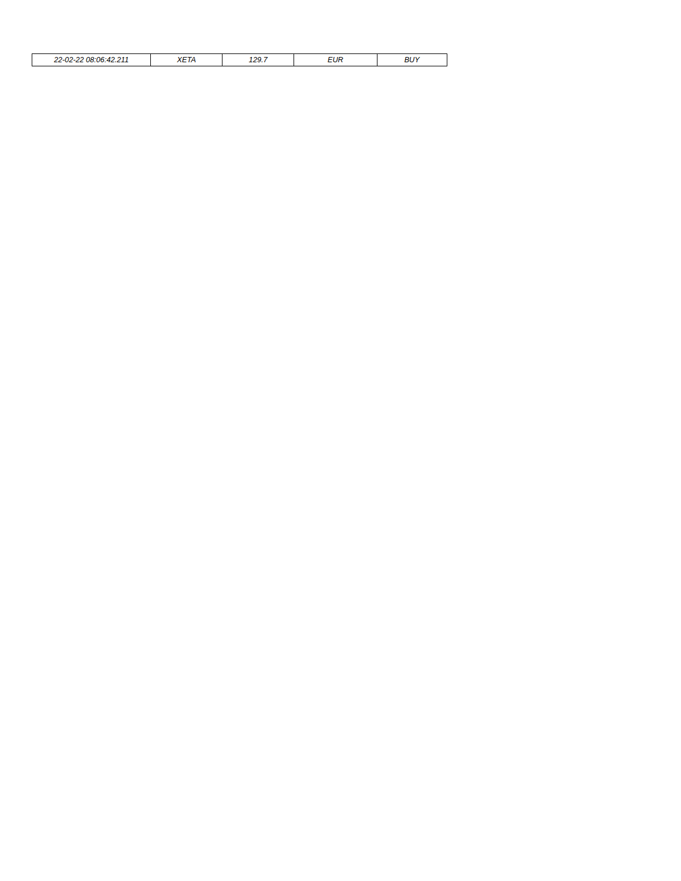| 22-02-22 08:06:42.211 | XETA | 129.7 | EUR | BUY |